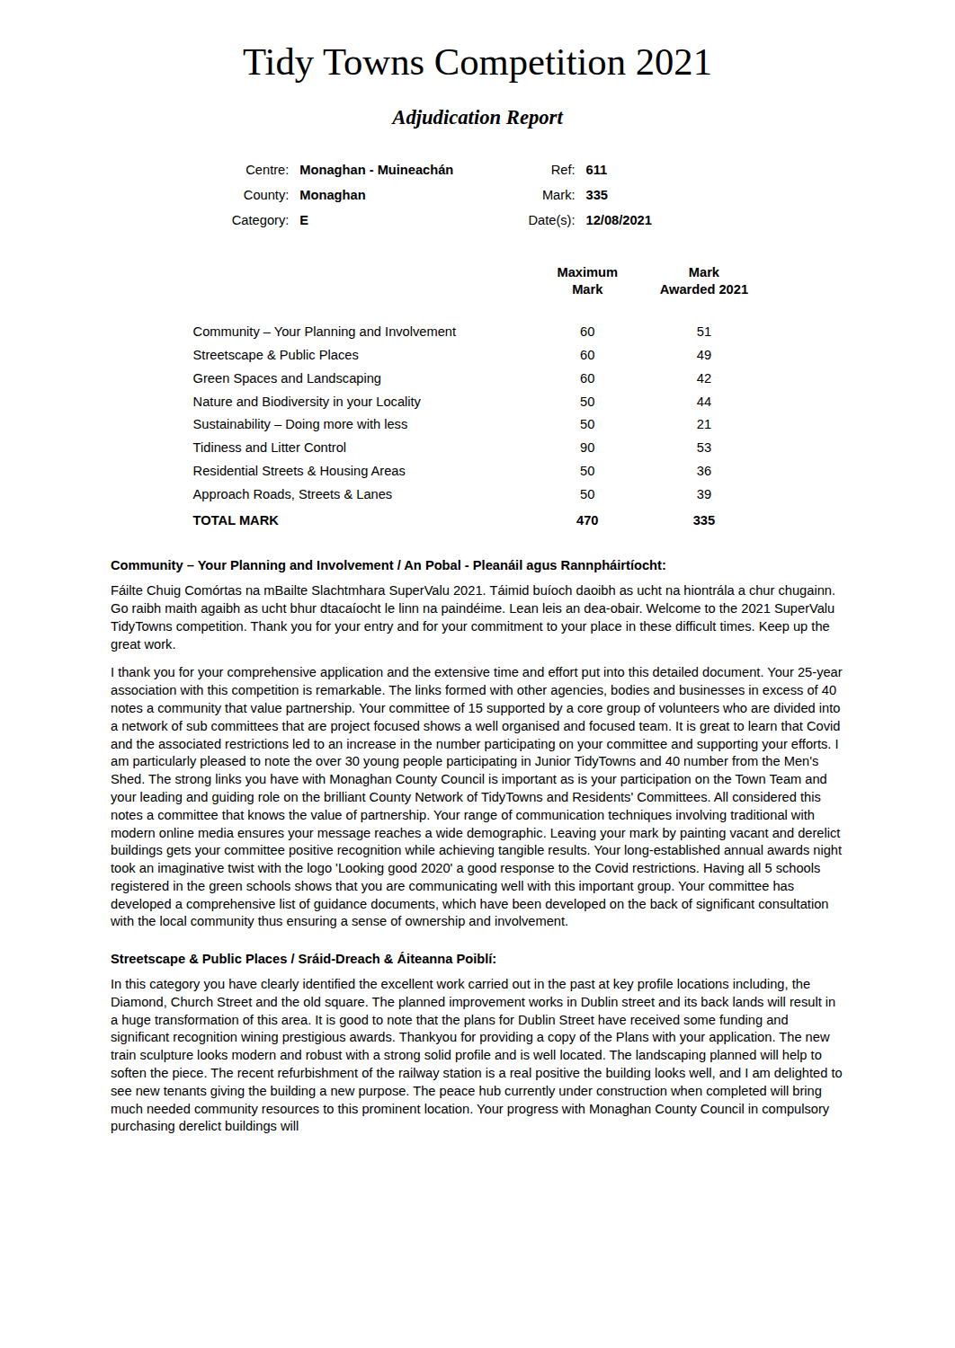Tidy Towns Competition 2021
Adjudication Report
| Centre: | Monaghan - Muineachán | Ref: | 611 |
| County: | Monaghan | Mark: | 335 |
| Category: | E | Date(s): | 12/08/2021 |
| | Maximum Mark | Mark Awarded 2021 |
| --- | --- | --- |
| Community – Your Planning and Involvement | 60 | 51 |
| Streetscape & Public Places | 60 | 49 |
| Green Spaces and Landscaping | 60 | 42 |
| Nature and Biodiversity in your Locality | 50 | 44 |
| Sustainability – Doing more with less | 50 | 21 |
| Tidiness and Litter Control | 90 | 53 |
| Residential Streets & Housing Areas | 50 | 36 |
| Approach Roads, Streets & Lanes | 50 | 39 |
| TOTAL MARK | 470 | 335 |
Community – Your Planning and Involvement / An Pobal - Pleanáil agus Rannpháirtíocht:
Fáilte Chuig Comórtas na mBailte Slachtmhara SuperValu 2021. Táimid buíoch daoibh as ucht na hiontrála a chur chugainn. Go raibh maith agaibh as ucht bhur dtacaíocht le linn na paindéime. Lean leis an dea-obair. Welcome to the 2021 SuperValu TidyTowns competition. Thank you for your entry and for your commitment to your place in these difficult times. Keep up the great work.
I thank you for your comprehensive application and the extensive time and effort put into this detailed document. Your 25-year association with this competition is remarkable. The links formed with other agencies, bodies and businesses in excess of 40 notes a community that value partnership. Your committee of 15 supported by a core group of volunteers who are divided into a network of sub committees that are project focused shows a well organised and focused team. It is great to learn that Covid and the associated restrictions led to an increase in the number participating on your committee and supporting your efforts. I am particularly pleased to note the over 30 young people participating in Junior TidyTowns and 40 number from the Men's Shed. The strong links you have with Monaghan County Council is important as is your participation on the Town Team and your leading and guiding role on the brilliant County Network of TidyTowns and Residents' Committees. All considered this notes a committee that knows the value of partnership. Your range of communication techniques involving traditional with modern online media ensures your message reaches a wide demographic. Leaving your mark by painting vacant and derelict buildings gets your committee positive recognition while achieving tangible results. Your long-established annual awards night took an imaginative twist with the logo 'Looking good 2020' a good response to the Covid restrictions. Having all 5 schools registered in the green schools shows that you are communicating well with this important group. Your committee has developed a comprehensive list of guidance documents, which have been developed on the back of significant consultation with the local community thus ensuring a sense of ownership and involvement.
Streetscape & Public Places / Sráid-Dreach & Áiteanna Poiblí:
In this category you have clearly identified the excellent work carried out in the past at key profile locations including, the Diamond, Church Street and the old square. The planned improvement works in Dublin street and its back lands will result in a huge transformation of this area. It is good to note that the plans for Dublin Street have received some funding and significant recognition wining prestigious awards. Thankyou for providing a copy of the Plans with your application. The new train sculpture looks modern and robust with a strong solid profile and is well located. The landscaping planned will help to soften the piece. The recent refurbishment of the railway station is a real positive the building looks well, and I am delighted to see new tenants giving the building a new purpose. The peace hub currently under construction when completed will bring much needed community resources to this prominent location. Your progress with Monaghan County Council in compulsory purchasing derelict buildings will